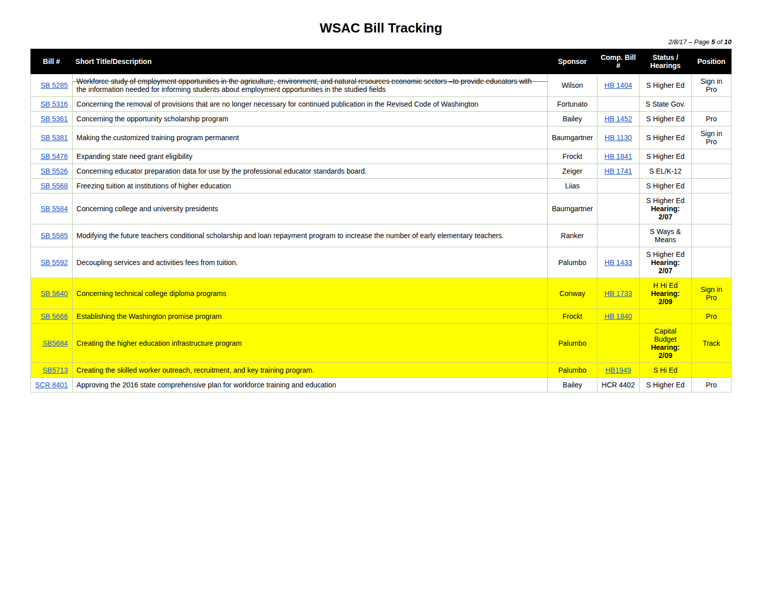WSAC Bill Tracking
2/8/17 – Page 5 of 10
| Bill # | Short Title/Description | Sponsor | Comp. Bill # | Status / Hearings | Position |
| --- | --- | --- | --- | --- | --- |
| SB 5285 | Workforce study of employment opportunities in the agriculture, environment, and natural resources economic sectors –to provide educators with the information needed for informing students about employment opportunities in the studied fields | Wilson | HB 1404 | S Higher Ed | Sign in Pro |
| SB 5316 | Concerning the removal of provisions that are no longer necessary for continued publication in the Revised Code of Washington | Fortunato | | S State Gov. | |
| SB 5361 | Concerning the opportunity scholarship program | Bailey | HB 1452 | S Higher Ed | Pro |
| SB 5381 | Making the customized training program permanent | Baumgartner | HB 1130 | S Higher Ed | Sign in Pro |
| SB 5476 | Expanding state need grant eligibility | Frockt | HB 1841 | S Higher Ed | |
| SB 5526 | Concerning educator preparation data for use by the professional educator standards board. | Zeiger | HB 1741 | S EL/K-12 | |
| SB 5568 | Freezing tuition at institutions of higher education | Liias | | S Higher Ed | |
| SB 5584 | Concerning college and university presidents | Baumgartner | | S Higher Ed Hearing: 2/07 | |
| SB 5585 | Modifying the future teachers conditional scholarship and loan repayment program to increase the number of early elementary teachers. | Ranker | | S Ways & Means | |
| SB 5592 | Decoupling services and activities fees from tuition. | Palumbo | HB 1433 | S Higher Ed Hearing: 2/07 | |
| SB 5640 | Concerning technical college diploma programs | Conway | HB 1733 | H Hi Ed Hearing: 2/09 | Sign in Pro |
| SB 5666 | Establishing the Washington promise program | Frockt | HB 1840 | | Pro |
| SB5684 | Creating the higher education infrastructure program | Palumbo | | Capital Budget Hearing: 2/09 | Track |
| SB5713 | Creating the skilled worker outreach, recruitment, and key training program. | Palumbo | HB1949 | S Hi Ed | |
| SCR 8401 | Approving the 2016 state comprehensive plan for workforce training and education | Bailey | HCR 4402 | S Higher Ed | Pro |